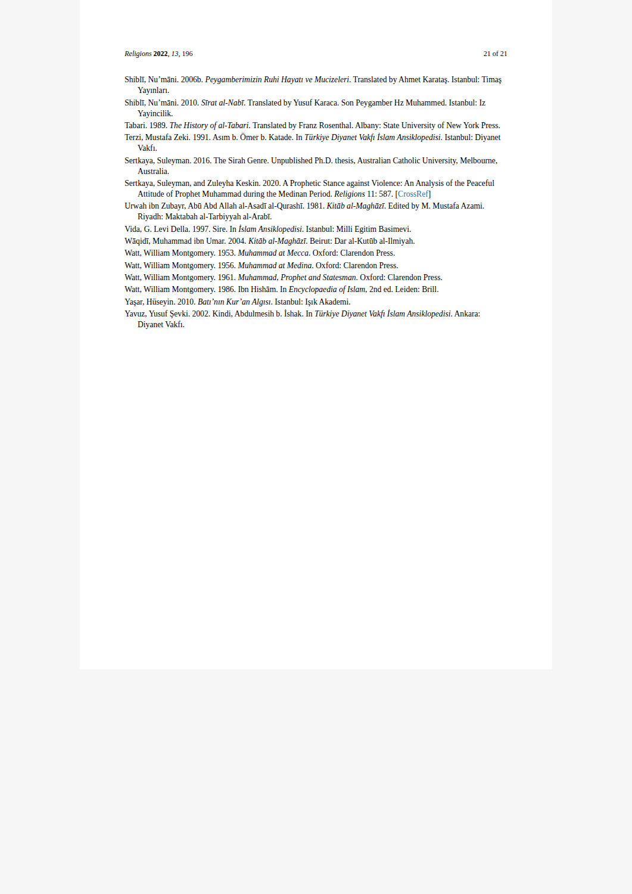Religions 2022, 13, 196
21 of 21
Shiblī, Nu’māni. 2006b. Peygamberimizin Ruhi Hayatı ve Mucizeleri. Translated by Ahmet Karataş. Istanbul: Timaş Yayınları.
Shiblī, Nu’māni. 2010. Sīrat al-Nabī. Translated by Yusuf Karaca. Son Peygamber Hz Muhammed. Istanbul: Iz Yayincilik.
Tabari. 1989. The History of al-Tabari. Translated by Franz Rosenthal. Albany: State University of New York Press.
Terzi, Mustafa Zeki. 1991. Asım b. Ömer b. Katade. In Türkiye Diyanet Vakfı İslam Ansiklopedisi. Istanbul: Diyanet Vakfı.
Sertkaya, Suleyman. 2016. The Sirah Genre. Unpublished Ph.D. thesis, Australian Catholic University, Melbourne, Australia.
Sertkaya, Suleyman, and Zuleyha Keskin. 2020. A Prophetic Stance against Violence: An Analysis of the Peaceful Attitude of Prophet Muhammad during the Medinan Period. Religions 11: 587. [CrossRef]
Urwah ibn Zubayr, Abū Abd Allah al-Asadī al-Qurashī. 1981. Kitāb al-Maghāzī. Edited by M. Mustafa Azami. Riyadh: Maktabah al-Tarbiyyah al-Arabī.
Vida, G. Levi Della. 1997. Sire. In İslam Ansiklopedisi. Istanbul: Milli Egitim Basimevi.
Wāqidī, Muhammad ibn Umar. 2004. Kitāb al-Maghāzī. Beirut: Dar al-Kutūb al-Ilmiyah.
Watt, William Montgomery. 1953. Muhammad at Mecca. Oxford: Clarendon Press.
Watt, William Montgomery. 1956. Muhammad at Medina. Oxford: Clarendon Press.
Watt, William Montgomery. 1961. Muhammad, Prophet and Statesman. Oxford: Clarendon Press.
Watt, William Montgomery. 1986. Ibn Hishām. In Encyclopaedia of Islam, 2nd ed. Leiden: Brill.
Yaşar, Hüseyin. 2010. Batı’nın Kur’an Algısı. Istanbul: Işık Akademi.
Yavuz, Yusuf Şevki. 2002. Kindi, Abdulmesih b. İshak. In Türkiye Diyanet Vakfı İslam Ansiklopedisi. Ankara: Diyanet Vakfı.